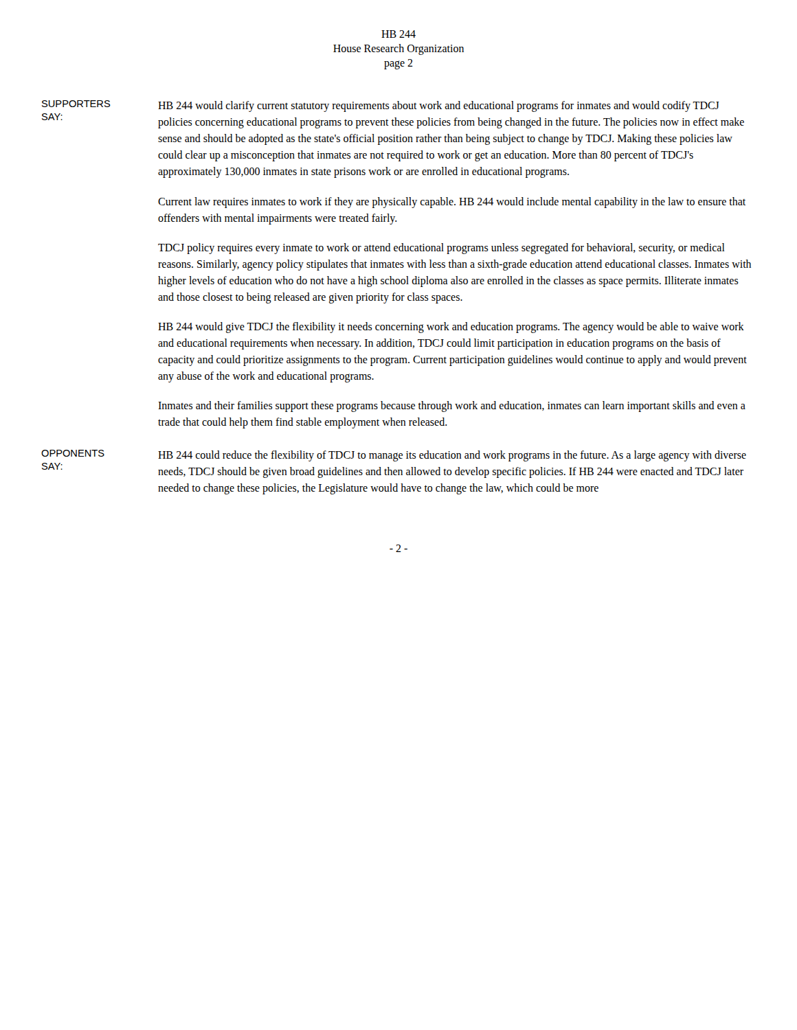HB 244
House Research Organization
page 2
SUPPORTERS
SAY:
HB 244 would clarify current statutory requirements about work and educational programs for inmates and would codify TDCJ policies concerning educational programs to prevent these policies from being changed in the future. The policies now in effect make sense and should be adopted as the state's official position rather than being subject to change by TDCJ. Making these policies law could clear up a misconception that inmates are not required to work or get an education. More than 80 percent of TDCJ's approximately 130,000 inmates in state prisons work or are enrolled in educational programs.
Current law requires inmates to work if they are physically capable. HB 244 would include mental capability in the law to ensure that offenders with mental impairments were treated fairly.
TDCJ policy requires every inmate to work or attend educational programs unless segregated for behavioral, security, or medical reasons. Similarly, agency policy stipulates that inmates with less than a sixth-grade education attend educational classes. Inmates with higher levels of education who do not have a high school diploma also are enrolled in the classes as space permits. Illiterate inmates and those closest to being released are given priority for class spaces.
HB 244 would give TDCJ the flexibility it needs concerning work and education programs. The agency would be able to waive work and educational requirements when necessary. In addition, TDCJ could limit participation in education programs on the basis of capacity and could prioritize assignments to the program. Current participation guidelines would continue to apply and would prevent any abuse of the work and educational programs.
Inmates and their families support these programs because through work and education, inmates can learn important skills and even a trade that could help them find stable employment when released.
OPPONENTS
SAY:
HB 244 could reduce the flexibility of TDCJ to manage its education and work programs in the future. As a large agency with diverse needs, TDCJ should be given broad guidelines and then allowed to develop specific policies. If HB 244 were enacted and TDCJ later needed to change these policies, the Legislature would have to change the law, which could be more
- 2 -